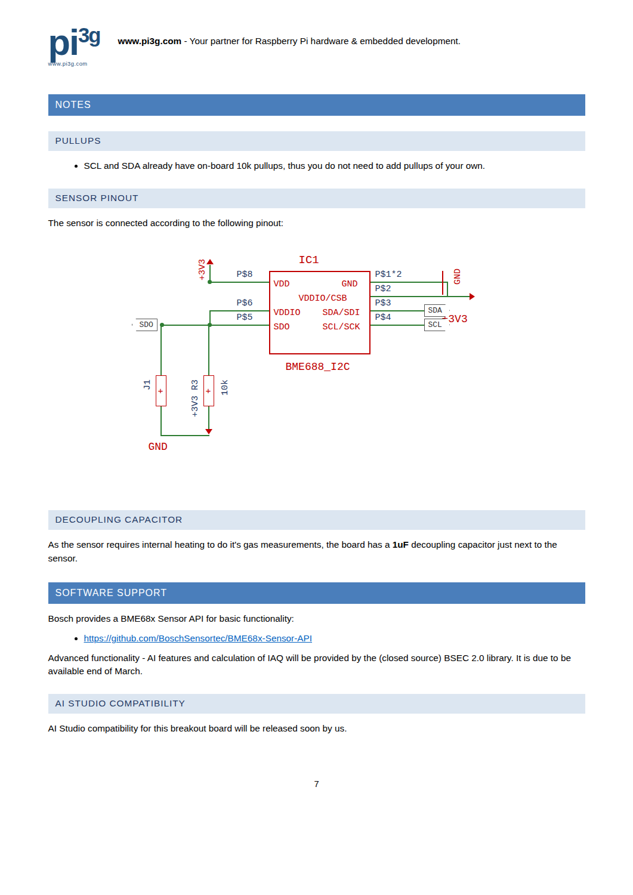pi3g
www.pi3g.com
www.pi3g.com - Your partner for Raspberry Pi hardware & embedded development.
Notes
Pullups
SCL and SDA already have on-board 10k pullups, thus you do not need to add pullups of your own.
Sensor Pinout
The sensor is connected according to the following pinout:
IC1
VDD
GND
VDDIO/CSB
VDDIO
SDA/SDI
SDO
SCL/SCK
BME688_I2C
P$8
P$6
P$5
P$1*2
P$2
P$3
P$4
+3V3
SDO
+
J1
+
+3V3 R3
10k
GND
GND
+3V3
SDA
SCL
Decoupling Capacitor
As the sensor requires internal heating to do it's gas measurements, the board has a 1uF decoupling capacitor just next to the sensor.
Software Support
Bosch provides a BME68x Sensor API for basic functionality:
https://github.com/BoschSensortec/BME68x-Sensor-API
Advanced functionality - AI features and calculation of IAQ will be provided by the (closed source) BSEC 2.0 library. It is due to be available end of March.
AI Studio Compatibility
AI Studio compatibility for this breakout board will be released soon by us.
7